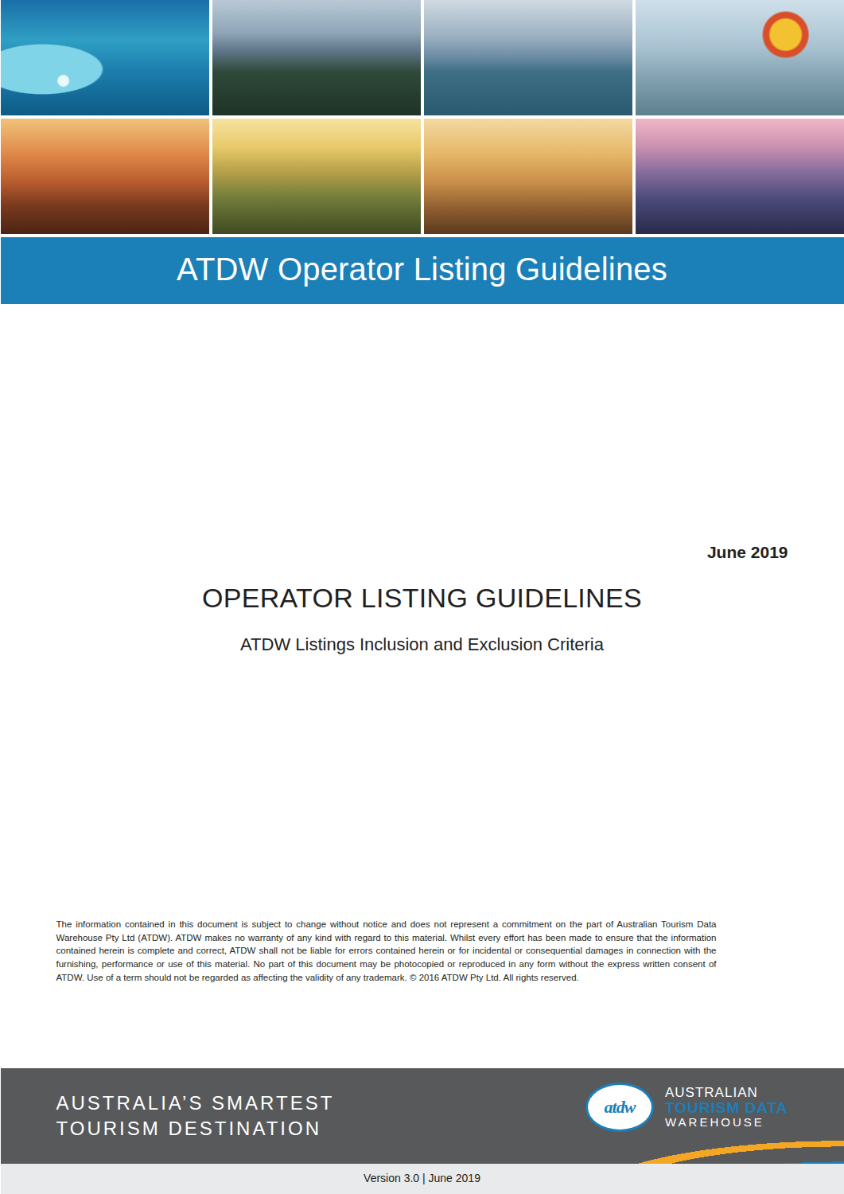ATDW Operator Listing Guidelines
June 2019
OPERATOR LISTING GUIDELINES
ATDW Listings Inclusion and Exclusion Criteria
The information contained in this document is subject to change without notice and does not represent a commitment on the part of Australian Tourism Data Warehouse Pty Ltd (ATDW). ATDW makes no warranty of any kind with regard to this material. Whilst every effort has been made to ensure that the information contained herein is complete and correct, ATDW shall not be liable for errors contained herein or for incidental or consequential damages in connection with the furnishing, performance or use of this material. No part of this document may be photocopied or reproduced in any form without the express written consent of ATDW. Use of a term should not be regarded as affecting the validity of any trademark. © 2016 ATDW Pty Ltd. All rights reserved.
AUSTRALIA’S SMARTEST
TOURISM DESTINATION
atdw
AUSTRALIAN
TOURISM DATA
WAREHOUSE
Version 3.0 | June 2019